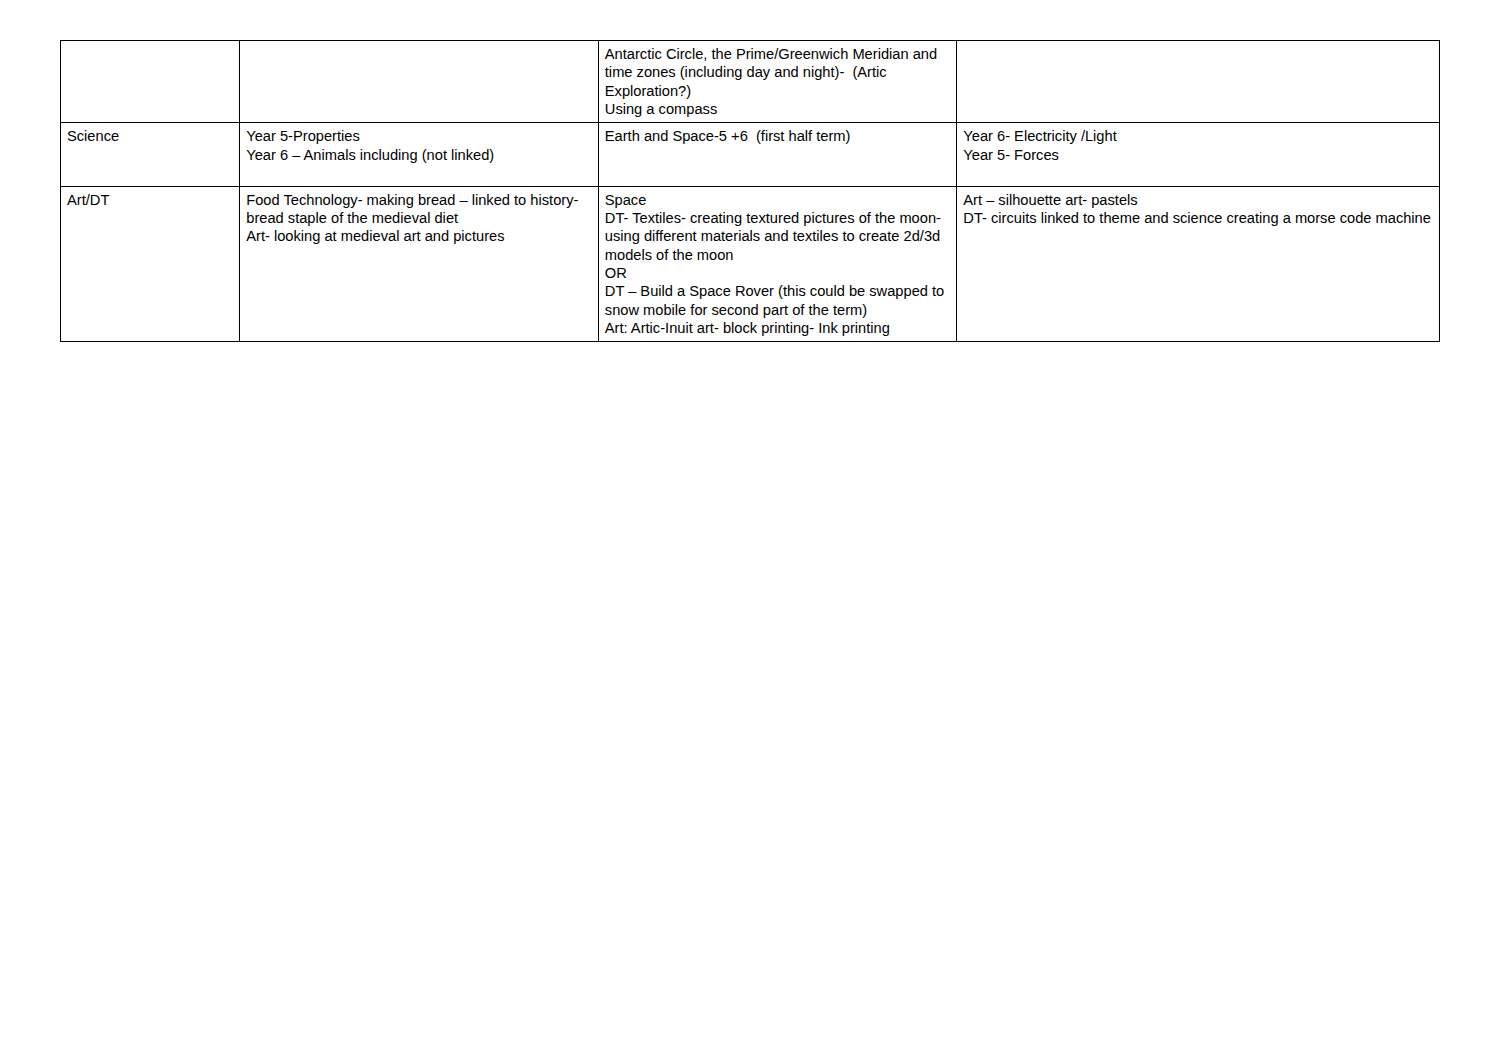| | | Antarctic Circle, the Prime/Greenwich Meridian and time zones (including day and night)- (Artic Exploration?) Using a compass | |
| Science | Year 5-Properties Year 6 – Animals including (not linked) | Earth and Space-5 +6 (first half term) | Year 6- Electricity /Light Year 5- Forces |
| Art/DT | Food Technology- making bread – linked to history- bread staple of the medieval diet Art- looking at medieval art and pictures | Space DT- Textiles- creating textured pictures of the moon- using different materials and textiles to create 2d/3d models of the moon OR DT – Build a Space Rover (this could be swapped to snow mobile for second part of the term) Art: Artic-Inuit art- block printing- Ink printing | Art – silhouette art- pastels DT- circuits linked to theme and science creating a morse code machine |